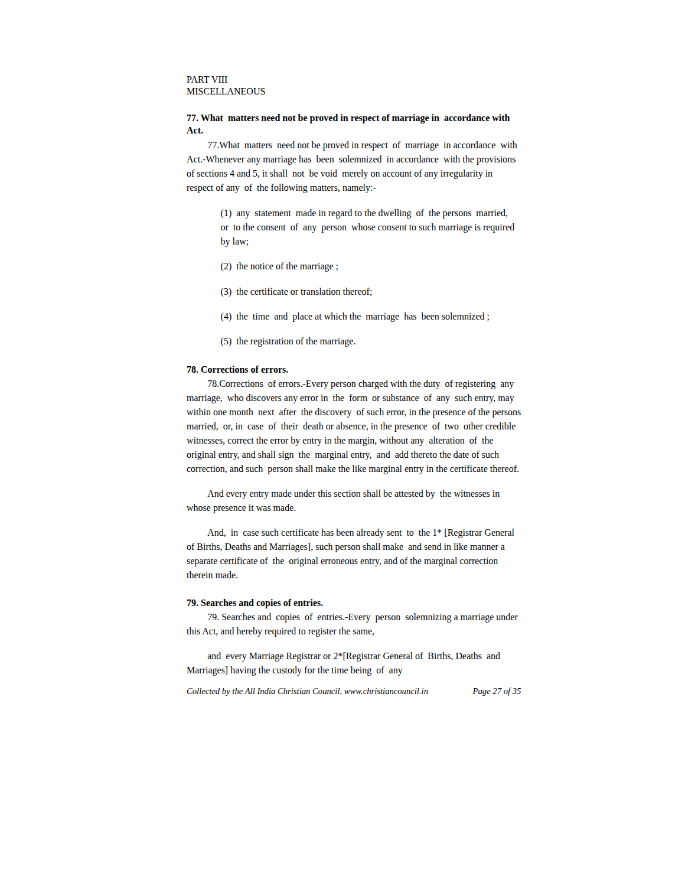PART VIII
MISCELLANEOUS
77. What matters need not be proved in respect of marriage in accordance with Act.
77.What matters need not be proved in respect of marriage in accordance with Act.-Whenever any marriage has been solemnized in accordance with the provisions of sections 4 and 5, it shall not be void merely on account of any irregularity in respect of any of the following matters, namely:-
(1) any statement made in regard to the dwelling of the persons married, or to the consent of any person whose consent to such marriage is required by law;
(2) the notice of the marriage ;
(3) the certificate or translation thereof;
(4) the time and place at which the marriage has been solemnized ;
(5) the registration of the marriage.
78. Corrections of errors.
78.Corrections of errors.-Every person charged with the duty of registering any marriage, who discovers any error in the form or substance of any such entry, may within one month next after the discovery of such error, in the presence of the persons married, or, in case of their death or absence, in the presence of two other credible witnesses, correct the error by entry in the margin, without any alteration of the original entry, and shall sign the marginal entry, and add thereto the date of such correction, and such person shall make the like marginal entry in the certificate thereof.
And every entry made under this section shall be attested by the witnesses in whose presence it was made.
And, in case such certificate has been already sent to the 1* [Registrar General of Births, Deaths and Marriages], such person shall make and send in like manner a separate certificate of the original erroneous entry, and of the marginal correction therein made.
79. Searches and copies of entries.
79. Searches and copies of entries.-Every person solemnizing a marriage under this Act, and hereby required to register the same,
and every Marriage Registrar or 2*[Registrar General of Births, Deaths and Marriages] having the custody for the time being of any
Collected by the All India Christian Council, www.christiancouncil.in Page 27 of 35